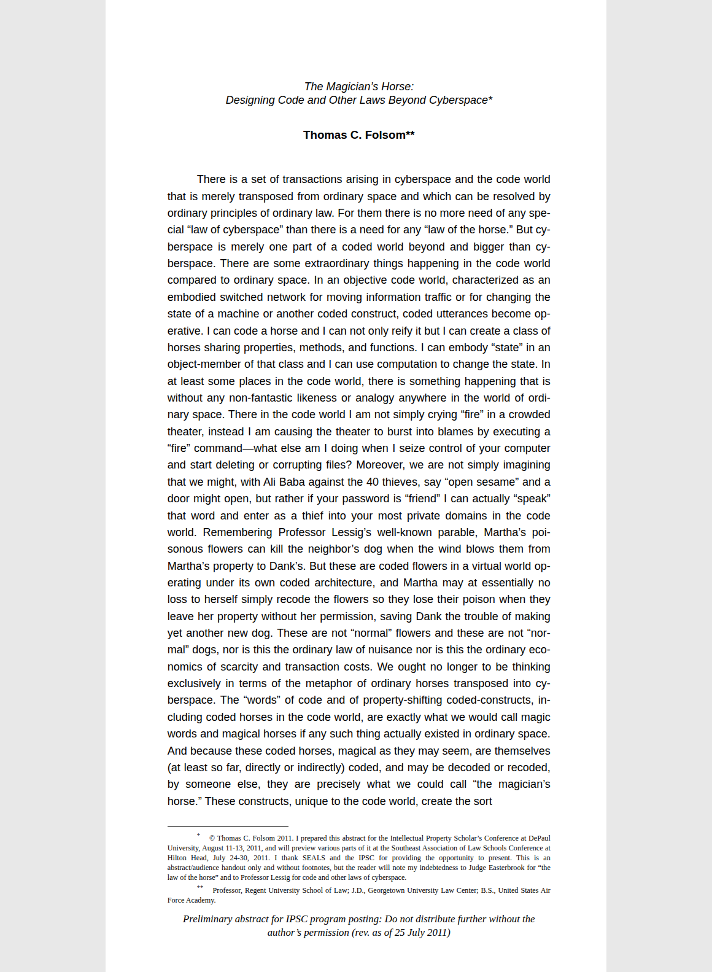The Magician’s Horse:
Designing Code and Other Laws Beyond Cyberspace*
Thomas C. Folsom**
There is a set of transactions arising in cyberspace and the code world that is merely transposed from ordinary space and which can be resolved by ordinary principles of ordinary law. For them there is no more need of any special “law of cyberspace” than there is a need for any “law of the horse.” But cyberspace is merely one part of a coded world beyond and bigger than cyberspace. There are some extraordinary things happening in the code world compared to ordinary space. In an objective code world, characterized as an embodied switched network for moving information traffic or for changing the state of a machine or another coded construct, coded utterances become operative. I can code a horse and I can not only reify it but I can create a class of horses sharing properties, methods, and functions. I can embody “state” in an object-member of that class and I can use computation to change the state. In at least some places in the code world, there is something happening that is without any non-fantastic likeness or analogy anywhere in the world of ordinary space. There in the code world I am not simply crying “fire” in a crowded theater, instead I am causing the theater to burst into blames by executing a “fire” command—what else am I doing when I seize control of your computer and start deleting or corrupting files? Moreover, we are not simply imagining that we might, with Ali Baba against the 40 thieves, say “open sesame” and a door might open, but rather if your password is “friend” I can actually “speak” that word and enter as a thief into your most private domains in the code world. Remembering Professor Lessig’s well-known parable, Martha’s poisonous flowers can kill the neighbor’s dog when the wind blows them from Martha’s property to Dank’s. But these are coded flowers in a virtual world operating under its own coded architecture, and Martha may at essentially no loss to herself simply recode the flowers so they lose their poison when they leave her property without her permission, saving Dank the trouble of making yet another new dog. These are not “normal” flowers and these are not “normal” dogs, nor is this the ordinary law of nuisance nor is this the ordinary economics of scarcity and transaction costs. We ought no longer to be thinking exclusively in terms of the metaphor of ordinary horses transposed into cyberspace. The “words” of code and of property-shifting coded-constructs, including coded horses in the code world, are exactly what we would call magic words and magical horses if any such thing actually existed in ordinary space. And because these coded horses, magical as they may seem, are themselves (at least so far, directly or indirectly) coded, and may be decoded or recoded, by someone else, they are precisely what we could call “the magician’s horse.” These constructs, unique to the code world, create the sort
* © Thomas C. Folsom 2011. I prepared this abstract for the Intellectual Property Scholar’s Conference at DePaul University, August 11-13, 2011, and will preview various parts of it at the Southeast Association of Law Schools Conference at Hilton Head, July 24-30, 2011. I thank SEALS and the IPSC for providing the opportunity to present. This is an abstract/audience handout only and without footnotes, but the reader will note my indebtedness to Judge Easterbrook for “the law of the horse” and to Professor Lessig for code and other laws of cyberspace.
** Professor, Regent University School of Law; J.D., Georgetown University Law Center; B.S., United States Air Force Academy.
Preliminary abstract for IPSC program posting: Do not distribute further without the author’s permission (rev. as of 25 July 2011)